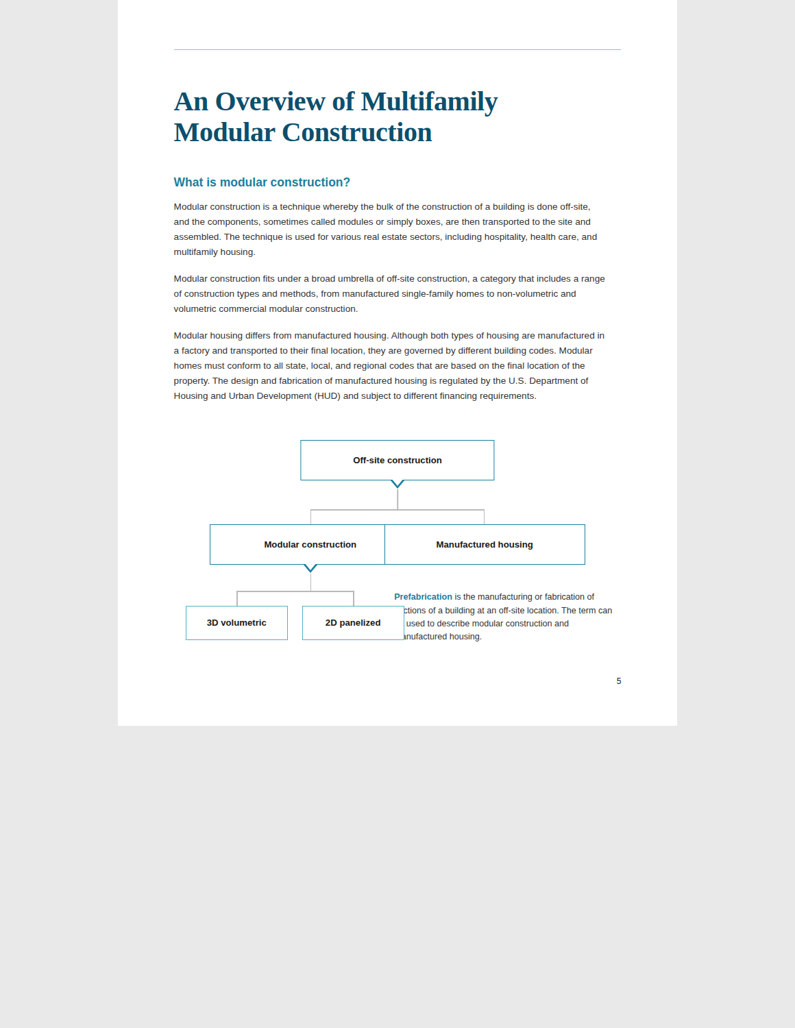An Overview of Multifamily
Modular Construction
What is modular construction?
Modular construction is a technique whereby the bulk of the construction of a building is done off-site, and the components, sometimes called modules or simply boxes, are then transported to the site and assembled. The technique is used for various real estate sectors, including hospitality, health care, and multifamily housing.
Modular construction fits under a broad umbrella of off-site construction, a category that includes a range of construction types and methods, from manufactured single-family homes to non-volumetric and volumetric commercial modular construction.
Modular housing differs from manufactured housing. Although both types of housing are manufactured in a factory and transported to their final location, they are governed by different building codes. Modular homes must conform to all state, local, and regional codes that are based on the final location of the property. The design and fabrication of manufactured housing is regulated by the U.S. Department of Housing and Urban Development (HUD) and subject to different financing requirements.
Off-site construction
Modular construction
Manufactured housing
3D volumetric
2D panelized
Prefabrication is the manufacturing or fabrication of sections of a building at an off-site location. The term can be used to describe modular construction and manufactured housing.
5